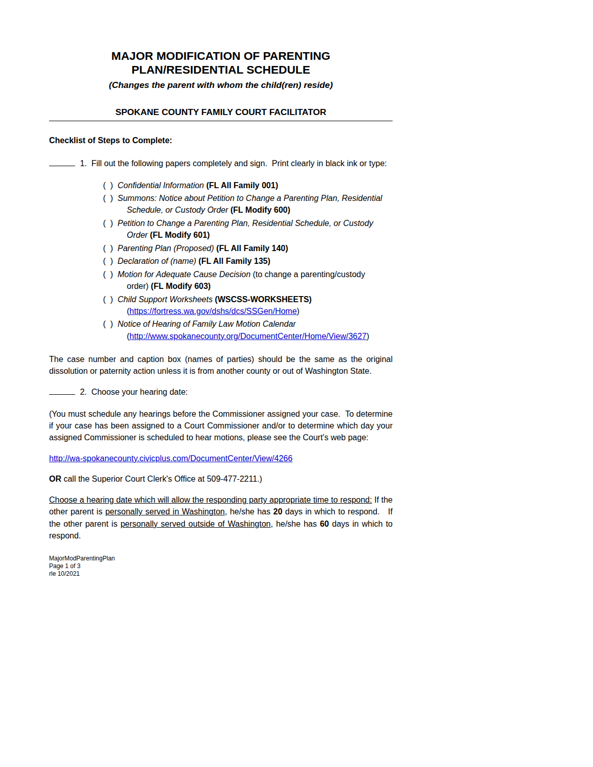MAJOR MODIFICATION OF PARENTING
PLAN/RESIDENTIAL SCHEDULE
(Changes the parent with whom the child(ren) reside)
SPOKANE COUNTY FAMILY COURT FACILITATOR
Checklist of Steps to Complete:
1. Fill out the following papers completely and sign. Print clearly in black ink or type:
( ) Confidential Information (FL All Family 001)
( ) Summons: Notice about Petition to Change a Parenting Plan, Residential Schedule, or Custody Order (FL Modify 600)
( ) Petition to Change a Parenting Plan, Residential Schedule, or Custody Order (FL Modify 601)
( ) Parenting Plan (Proposed) (FL All Family 140)
( ) Declaration of (name) (FL All Family 135)
( ) Motion for Adequate Cause Decision (to change a parenting/custodyorder) (FL Modify 603)
( ) Child Support Worksheets (WSCSS-WORKSHEETS)(https://fortress.wa.gov/dshs/dcs/SSGen/Home)
( ) Notice of Hearing of Family Law Motion Calendar(http://www.spokanecounty.org/DocumentCenter/Home/View/3627)
The case number and caption box (names of parties) should be the same as the original dissolution or paternity action unless it is from another county or out of Washington State.
2. Choose your hearing date:
(You must schedule any hearings before the Commissioner assigned your case. To determine if your case has been assigned to a Court Commissioner and/or to determine which day your assigned Commissioner is scheduled to hear motions, please see the Court's web page:
http://wa-spokanecounty.civicplus.com/DocumentCenter/View/4266
OR call the Superior Court Clerk's Office at 509-477-2211.)
Choose a hearing date which will allow the responding party appropriate time to respond: If the other parent is personally served in Washington, he/she has 20 days in which to respond. If the other parent is personally served outside of Washington, he/she has 60 days in which to respond.
MajorModParentingPlan
Page 1 of 3
rle 10/2021